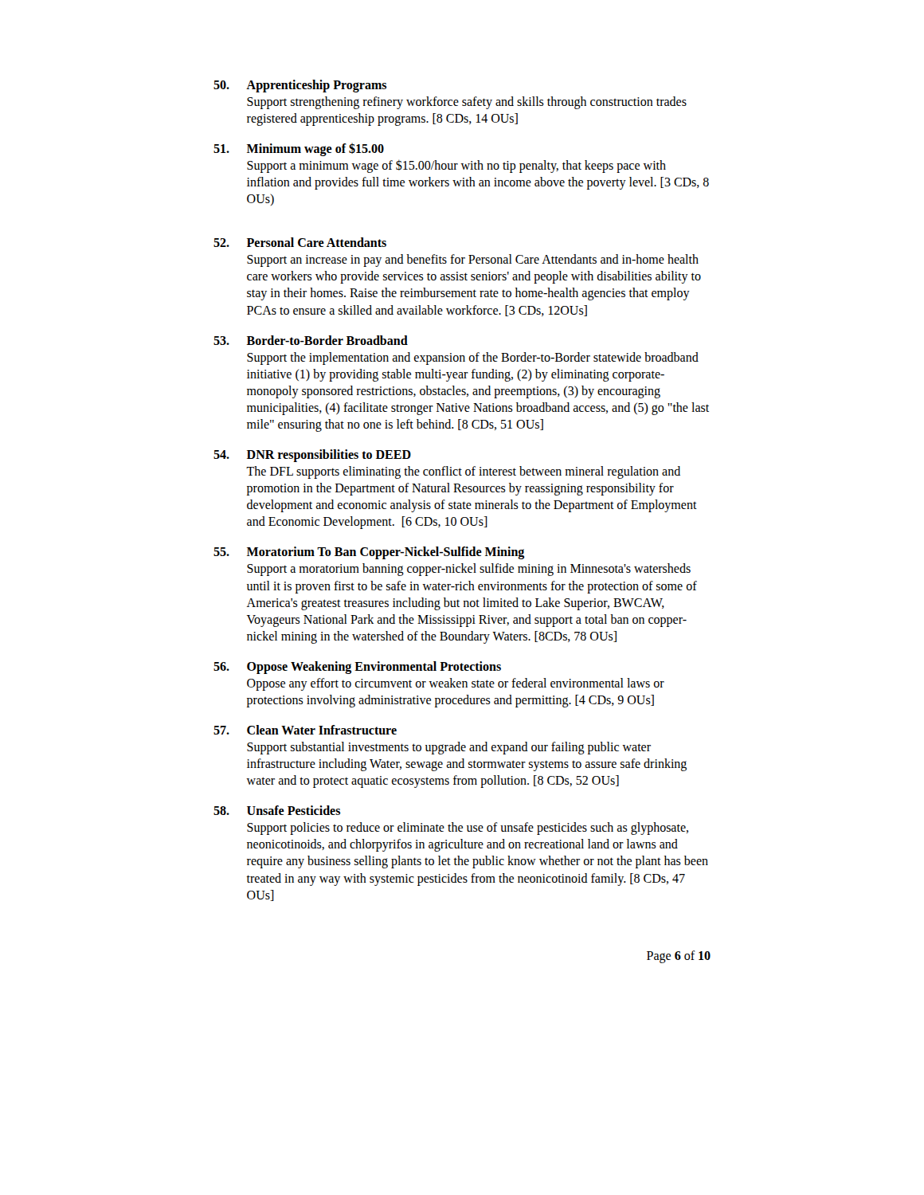50. Apprenticeship Programs Support strengthening refinery workforce safety and skills through construction trades registered apprenticeship programs. [8 CDs, 14 OUs]
51. Minimum wage of $15.00 Support a minimum wage of $15.00/hour with no tip penalty, that keeps pace with inflation and provides full time workers with an income above the poverty level. [3 CDs, 8 OUs)
52. Personal Care Attendants Support an increase in pay and benefits for Personal Care Attendants and in-home health care workers who provide services to assist seniors' and people with disabilities ability to stay in their homes. Raise the reimbursement rate to home-health agencies that employ PCAs to ensure a skilled and available workforce. [3 CDs, 12OUs]
53. Border-to-Border Broadband Support the implementation and expansion of the Border-to-Border statewide broadband initiative (1) by providing stable multi-year funding, (2) by eliminating corporate-monopoly sponsored restrictions, obstacles, and preemptions, (3) by encouraging municipalities, (4) facilitate stronger Native Nations broadband access, and (5) go "the last mile" ensuring that no one is left behind. [8 CDs, 51 OUs]
54. DNR responsibilities to DEED The DFL supports eliminating the conflict of interest between mineral regulation and promotion in the Department of Natural Resources by reassigning responsibility for development and economic analysis of state minerals to the Department of Employment and Economic Development. [6 CDs, 10 OUs]
55. Moratorium To Ban Copper-Nickel-Sulfide Mining Support a moratorium banning copper-nickel sulfide mining in Minnesota's watersheds until it is proven first to be safe in water-rich environments for the protection of some of America's greatest treasures including but not limited to Lake Superior, BWCAW, Voyageurs National Park and the Mississippi River, and support a total ban on copper-nickel mining in the watershed of the Boundary Waters. [8CDs, 78 OUs]
56. Oppose Weakening Environmental Protections Oppose any effort to circumvent or weaken state or federal environmental laws or protections involving administrative procedures and permitting. [4 CDs, 9 OUs]
57. Clean Water Infrastructure Support substantial investments to upgrade and expand our failing public water infrastructure including Water, sewage and stormwater systems to assure safe drinking water and to protect aquatic ecosystems from pollution. [8 CDs, 52 OUs]
58. Unsafe Pesticides Support policies to reduce or eliminate the use of unsafe pesticides such as glyphosate, neonicotinoids, and chlorpyrifos in agriculture and on recreational land or lawns and require any business selling plants to let the public know whether or not the plant has been treated in any way with systemic pesticides from the neonicotinoid family. [8 CDs, 47 OUs]
Page 6 of 10